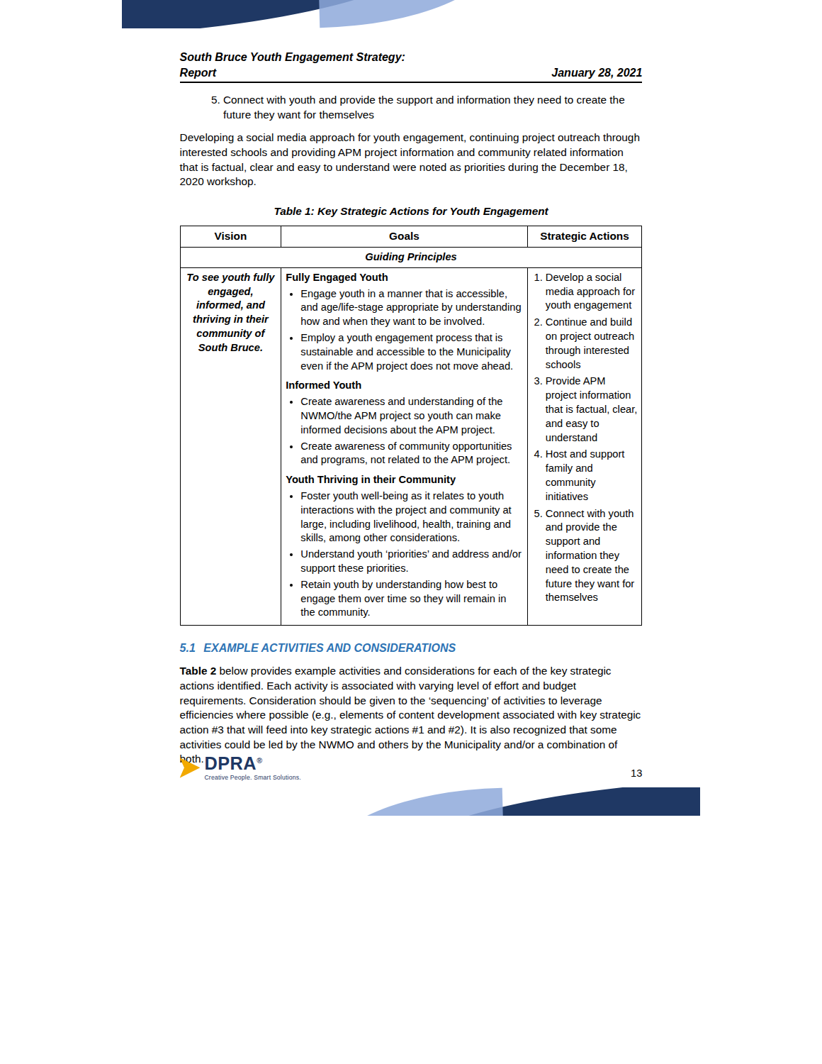South Bruce Youth Engagement Strategy:
Report January 28, 2021
Connect with youth and provide the support and information they need to create the future they want for themselves
Developing a social media approach for youth engagement, continuing project outreach through interested schools and providing APM project information and community related information that is factual, clear and easy to understand were noted as priorities during the December 18, 2020 workshop.
Table 1: Key Strategic Actions for Youth Engagement
| Vision | Goals | Strategic Actions |
| --- | --- | --- |
| Guiding Principles |
| To see youth fully engaged, informed, and thriving in their community of South Bruce. | Fully Engaged Youth Engage youth in a manner that is accessible, and age/life-stage appropriate by understanding how and when they want to be involved. Employ a youth engagement process that is sustainable and accessible to the Municipality even if the APM project does not move ahead. Informed Youth Create awareness and understanding of the NWMO/the APM project so youth can make informed decisions about the APM project. Create awareness of community opportunities and programs, not related to the APM project. Youth Thriving in their Community Foster youth well-being as it relates to youth interactions with the project and community at large, including livelihood, health, training and skills, among other considerations. Understand youth ‘priorities’ and address and/or support these priorities. Retain youth by understanding how best to engage them over time so they will remain in the community. | Develop a social media approach for youth engagement Continue and build on project outreach through interested schools Provide APM project information that is factual, clear, and easy to understand Host and support family and community initiatives Connect with youth and provide the support and information they need to create the future they want for themselves |
5.1 EXAMPLE ACTIVITIES AND CONSIDERATIONS
Table 2 below provides example activities and considerations for each of the key strategic actions identified. Each activity is associated with varying level of effort and budget requirements. Consideration should be given to the ‘sequencing’ of activities to leverage efficiencies where possible (e.g., elements of content development associated with key strategic action #3 that will feed into key strategic actions #1 and #2). It is also recognized that some activities could be led by the NWMO and others by the Municipality and/or a combination of both.
DPRA®
Creative People. Smart Solutions.
13